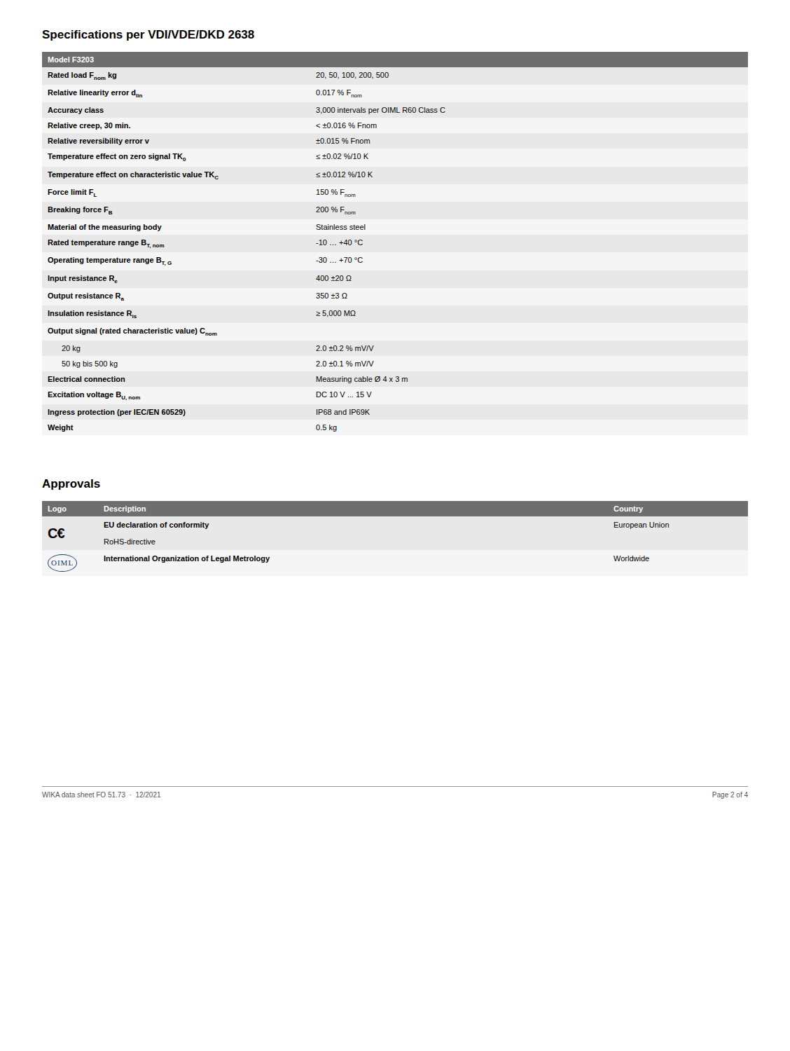Specifications per VDI/VDE/DKD 2638
| Model F3203 |
| --- |
| Rated load F nom kg | 20, 50, 100, 200, 500 |
| Relative linearity error d lin | 0.017 % F nom |
| Accuracy class | 3,000 intervals per OIML R60 Class C |
| Relative creep, 30 min. | < ±0.016 % Fnom |
| Relative reversibility error v | ±0.015 % Fnom |
| Temperature effect on zero signal TK 0 | ≤ ±0.02 %/10 K |
| Temperature effect on characteristic value TK C | ≤ ±0.012 %/10 K |
| Force limit F L | 150 % F nom |
| Breaking force F B | 200 % F nom |
| Material of the measuring body | Stainless steel |
| Rated temperature range B T, nom | -10 … +40 °C |
| Operating temperature range B T, G | -30 … +70 °C |
| Input resistance R e | 400 ±20 Ω |
| Output resistance R a | 350 ±3 Ω |
| Insulation resistance R is | ≥ 5,000 MΩ |
| Output signal (rated characteristic value) C nom |
| 20 kg | 2.0 ±0.2 % mV/V |
| 50 kg bis 500 kg | 2.0 ±0.1 % mV/V |
| Electrical connection | Measuring cable Ø 4 x 3 m |
| Excitation voltage B U, nom | DC 10 V ... 15 V |
| Ingress protection (per IEC/EN 60529) | IP68 and IP69K |
| Weight | 0.5 kg |
Approvals
| Logo | Description | Country |
| --- | --- | --- |
| C€ | EU declaration of conformity | European Union |
| RoHS-directive |
| OIML | International Organization of Legal Metrology | Worldwide |
WIKA data sheet FO 51.73 · 12/2021 Page 2 of 4